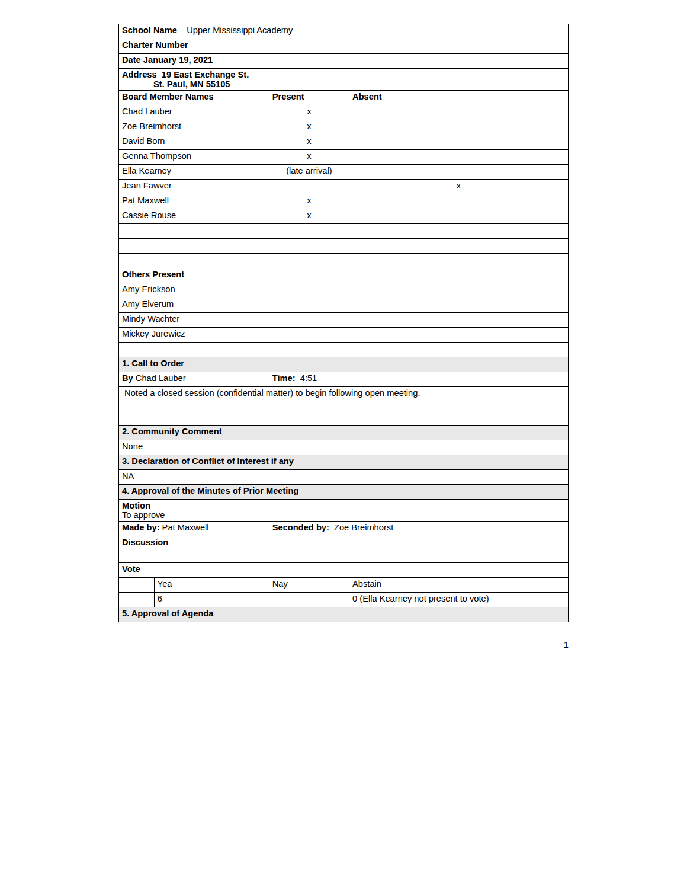| School Name Upper Mississippi Academy |
| Charter Number |
| Date January 19, 2021 |
| Address 19 East Exchange St. St. Paul, MN 55105 |
| Board Member Names | Present | Absent |
| Chad Lauber | x | |
| Zoe Breimhorst | x | |
| David Born | x | |
| Genna Thompson | x | |
| Ella Kearney | (late arrival) | |
| Jean Fawver | | x |
| Pat Maxwell | x | |
| Cassie Rouse | x | |
| Others Present |
| Amy Erickson |
| Amy Elverum |
| Mindy Wachter |
| Mickey Jurewicz |
| 1. Call to Order |
| By Chad Lauber | Time: 4:51 |
| Noted a closed session (confidential matter) to begin following open meeting. |
| 2. Community Comment |
| None |
| 3. Declaration of Conflict of Interest if any |
| NA |
| 4. Approval of the Minutes of Prior Meeting |
| Motion To approve |
| Made by: Pat Maxwell | Seconded by: Zoe Breimhorst |
| Discussion |
| Vote |
| | Yea | Nay | Abstain |
| | 6 | | 0 (Ella Kearney not present to vote) |
| 5. Approval of Agenda |
1